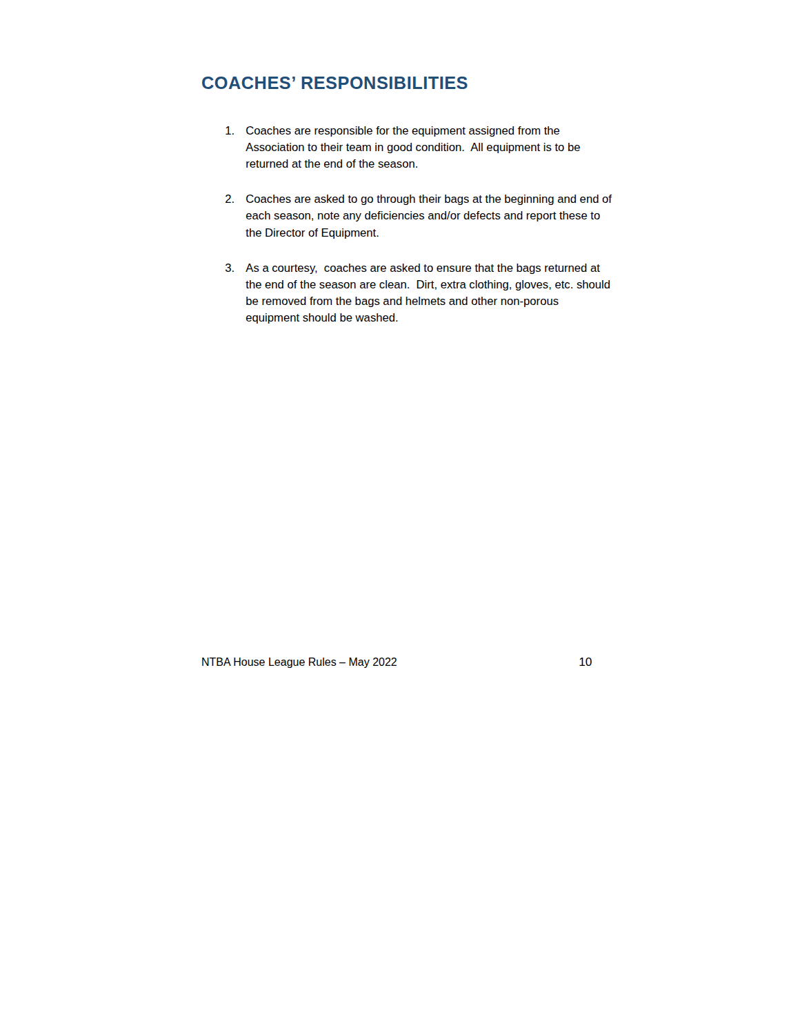COACHES’ RESPONSIBILITIES
Coaches are responsible for the equipment assigned from the Association to their team in good condition. All equipment is to be returned at the end of the season.
Coaches are asked to go through their bags at the beginning and end of each season, note any deficiencies and/or defects and report these to the Director of Equipment.
As a courtesy, coaches are asked to ensure that the bags returned at the end of the season are clean. Dirt, extra clothing, gloves, etc. should be removed from the bags and helmets and other non-porous equipment should be washed.
NTBA House League Rules – May 2022 10